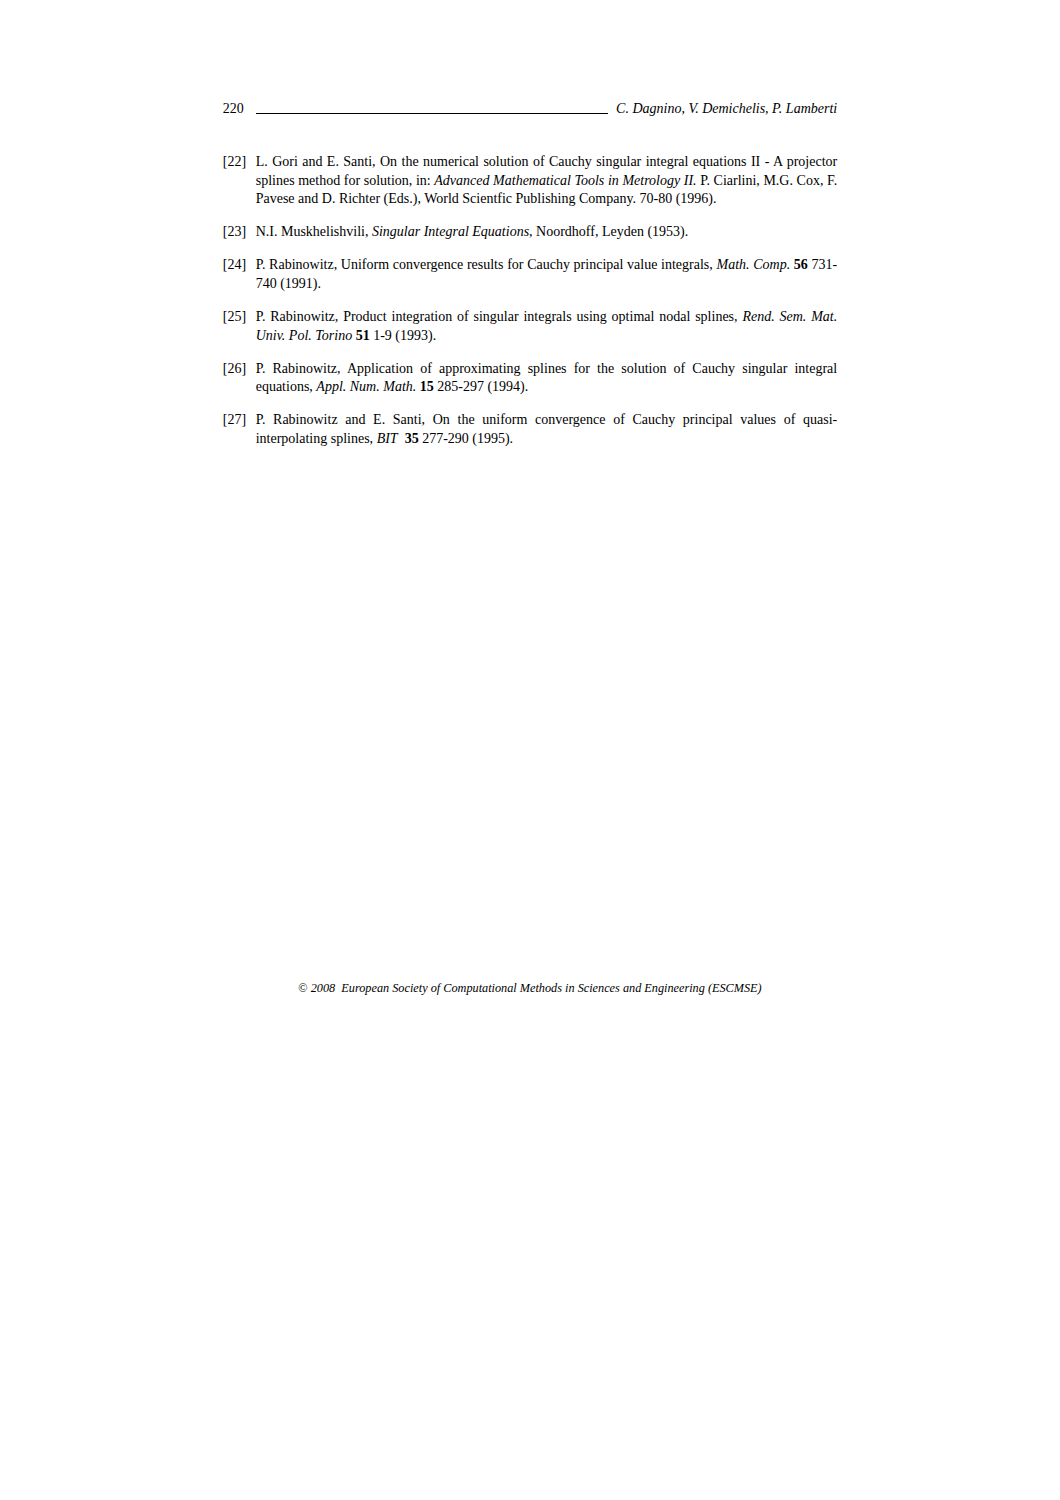220 C. Dagnino, V. Demichelis, P. Lamberti
[22] L. Gori and E. Santi, On the numerical solution of Cauchy singular integral equations II - A projector splines method for solution, in: Advanced Mathematical Tools in Metrology II. P. Ciarlini, M.G. Cox, F. Pavese and D. Richter (Eds.), World Scientfic Publishing Company. 70-80 (1996).
[23] N.I. Muskhelishvili, Singular Integral Equations, Noordhoff, Leyden (1953).
[24] P. Rabinowitz, Uniform convergence results for Cauchy principal value integrals, Math. Comp. 56 731-740 (1991).
[25] P. Rabinowitz, Product integration of singular integrals using optimal nodal splines, Rend. Sem. Mat. Univ. Pol. Torino 51 1-9 (1993).
[26] P. Rabinowitz, Application of approximating splines for the solution of Cauchy singular integral equations, Appl. Num. Math. 15 285-297 (1994).
[27] P. Rabinowitz and E. Santi, On the uniform convergence of Cauchy principal values of quasi-interpolating splines, BIT 35 277-290 (1995).
© 2008 European Society of Computational Methods in Sciences and Engineering (ESCMSE)